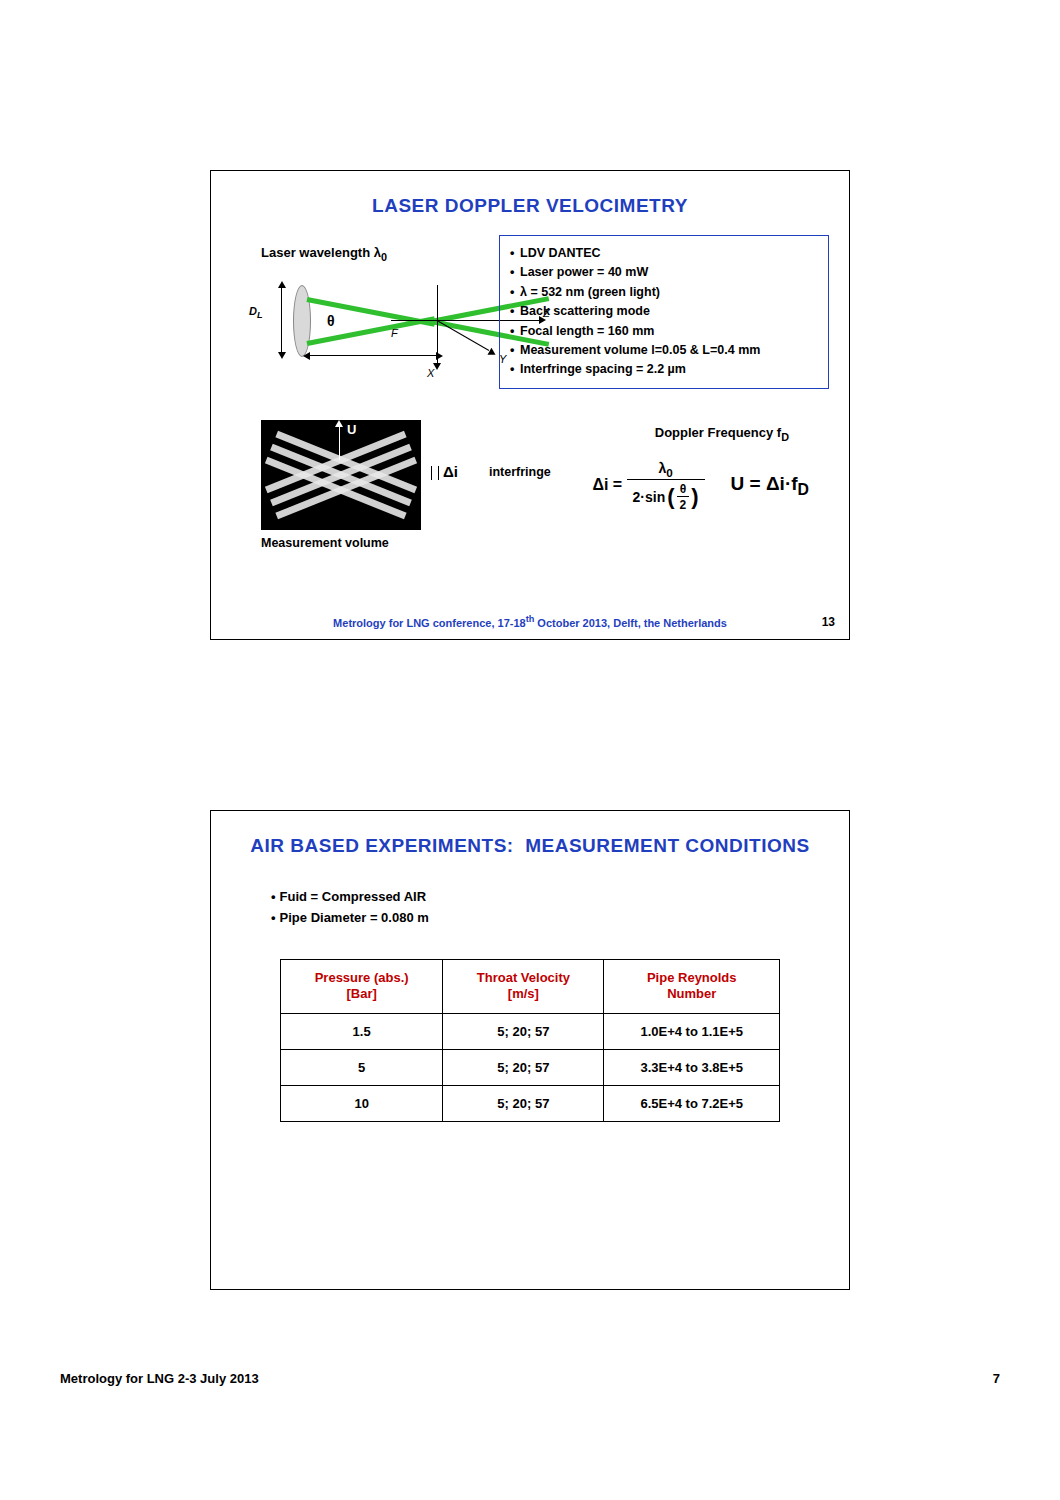LASER DOPPLER VELOCIMETRY
Laser wavelength λ0
DL
θ
Z Y X F
LDV DANTEC
Laser power = 40 mW
λ = 532 nm (green light)
Back scattering mode
Focal length = 160 mm
Measurement volume l=0.05 & L=0.4 mm
Interfringe spacing = 2.2 µm
U
Measurement volume
Δi
interfringe
Doppler Frequency fD
Δi = λ0 2·sin ( θ 2 ) U = Δi·fD
Metrology for LNG conference, 17-18th October 2013, Delft, the Netherlands 13
AIR BASED EXPERIMENTS: MEASUREMENT CONDITIONS
Fuid = Compressed AIR
Pipe Diameter = 0.080 m
| Pressure (abs.) [Bar] | Throat Velocity [m/s] | Pipe Reynolds Number |
| --- | --- | --- |
| 1.5 | 5; 20; 57 | 1.0E+4 to 1.1E+5 |
| 5 | 5; 20; 57 | 3.3E+4 to 3.8E+5 |
| 10 | 5; 20; 57 | 6.5E+4 to 7.2E+5 |
Metrology for LNG 2-3 July 2013 7